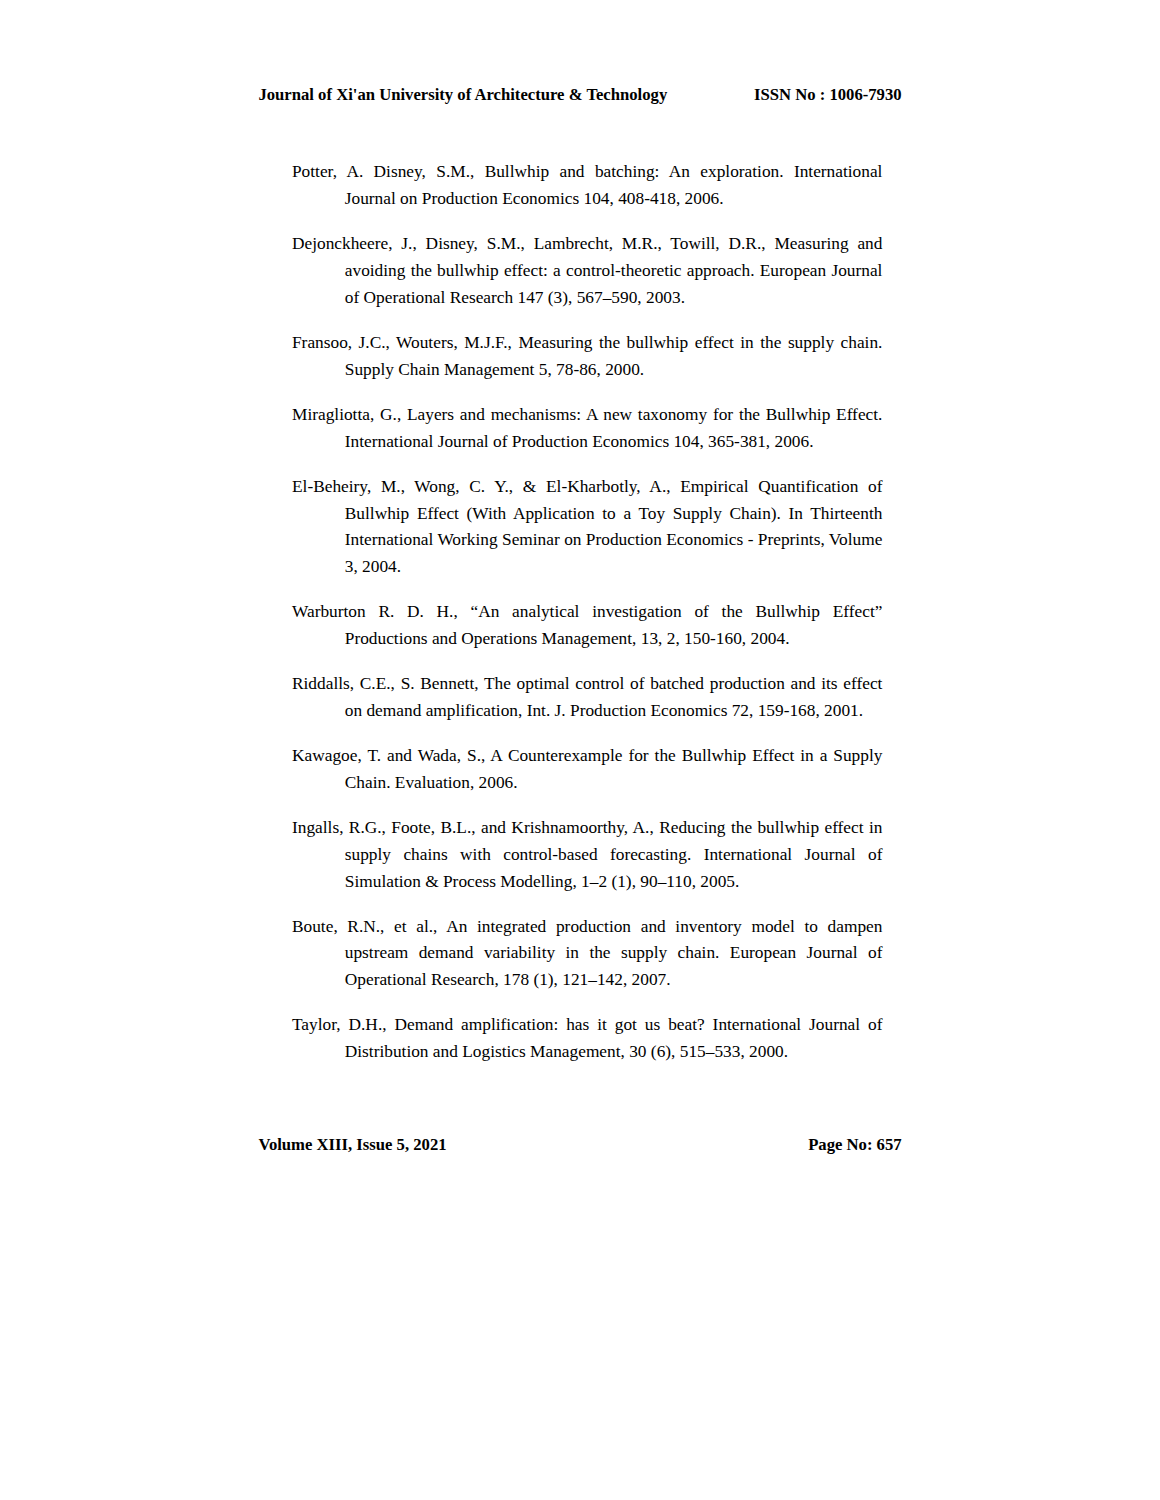Journal of Xi'an University of Architecture & Technology
ISSN No : 1006-7930
Potter, A. Disney, S.M., Bullwhip and batching: An exploration. International Journal on Production Economics 104, 408-418, 2006.
Dejonckheere, J., Disney, S.M., Lambrecht, M.R., Towill, D.R., Measuring and avoiding the bullwhip effect: a control-theoretic approach. European Journal of Operational Research 147 (3), 567–590, 2003.
Fransoo, J.C., Wouters, M.J.F., Measuring the bullwhip effect in the supply chain. Supply Chain Management 5, 78-86, 2000.
Miragliotta, G., Layers and mechanisms: A new taxonomy for the Bullwhip Effect. International Journal of Production Economics 104, 365-381, 2006.
El-Beheiry, M., Wong, C. Y., & El-Kharbotly, A., Empirical Quantification of Bullwhip Effect (With Application to a Toy Supply Chain). In Thirteenth International Working Seminar on Production Economics - Preprints, Volume 3, 2004.
Warburton R. D. H., “An analytical investigation of the Bullwhip Effect” Productions and Operations Management, 13, 2, 150-160, 2004.
Riddalls, C.E., S. Bennett, The optimal control of batched production and its effect on demand amplification, Int. J. Production Economics 72, 159-168, 2001.
Kawagoe, T. and Wada, S., A Counterexample for the Bullwhip Effect in a Supply Chain. Evaluation, 2006.
Ingalls, R.G., Foote, B.L., and Krishnamoorthy, A., Reducing the bullwhip effect in supply chains with control-based forecasting. International Journal of Simulation & Process Modelling, 1–2 (1), 90–110, 2005.
Boute, R.N., et al., An integrated production and inventory model to dampen upstream demand variability in the supply chain. European Journal of Operational Research, 178 (1), 121–142, 2007.
Taylor, D.H., Demand amplification: has it got us beat? International Journal of Distribution and Logistics Management, 30 (6), 515–533, 2000.
Volume XIII, Issue 5, 2021
Page No: 657